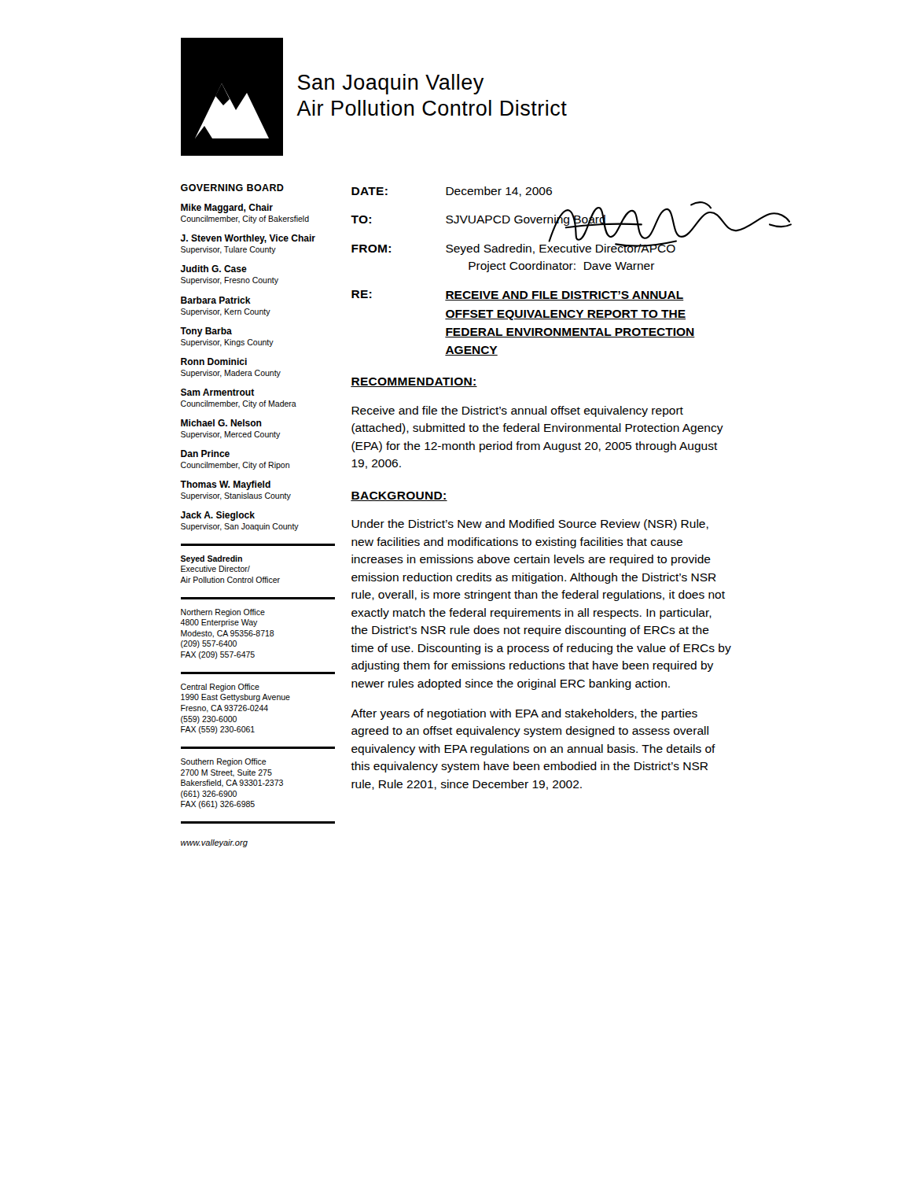San Joaquin Valley
Air Pollution Control District
GOVERNING BOARD
Mike Maggard, Chair
Councilmember, City of Bakersfield
J. Steven Worthley, Vice Chair
Supervisor, Tulare County
Judith G. Case
Supervisor, Fresno County
Barbara Patrick
Supervisor, Kern County
Tony Barba
Supervisor, Kings County
Ronn Dominici
Supervisor, Madera County
Sam Armentrout
Councilmember, City of Madera
Michael G. Nelson
Supervisor, Merced County
Dan Prince
Councilmember, City of Ripon
Thomas W. Mayfield
Supervisor, Stanislaus County
Jack A. Sieglock
Supervisor, San Joaquin County
Seyed Sadredin
Executive Director/
Air Pollution Control Officer
Northern Region Office
4800 Enterprise Way
Modesto, CA 95356-8718
(209) 557-6400
FAX (209) 557-6475
Central Region Office
1990 East Gettysburg Avenue
Fresno, CA 93726-0244
(559) 230-6000
FAX (559) 230-6061
Southern Region Office
2700 M Street, Suite 275
Bakersfield, CA 93301-2373
(661) 326-6900
FAX (661) 326-6985
www.valleyair.org
DATE:
December 14, 2006
TO:
SJVUAPCD Governing Board
FROM:
Seyed Sadredin, Executive Director/APCO Project Coordinator: Dave Warner
RE:
RECEIVE AND FILE DISTRICT’S ANNUAL OFFSET EQUIVALENCY REPORT TO THE FEDERAL ENVIRONMENTAL PROTECTION AGENCY
RECOMMENDATION:
Receive and file the District’s annual offset equivalency report (attached), submitted to the federal Environmental Protection Agency (EPA) for the 12-month period from August 20, 2005 through August 19, 2006.
BACKGROUND:
Under the District’s New and Modified Source Review (NSR) Rule, new facilities and modifications to existing facilities that cause increases in emissions above certain levels are required to provide emission reduction credits as mitigation. Although the District’s NSR rule, overall, is more stringent than the federal regulations, it does not exactly match the federal requirements in all respects. In particular, the District’s NSR rule does not require discounting of ERCs at the time of use. Discounting is a process of reducing the value of ERCs by adjusting them for emissions reductions that have been required by newer rules adopted since the original ERC banking action.
After years of negotiation with EPA and stakeholders, the parties agreed to an offset equivalency system designed to assess overall equivalency with EPA regulations on an annual basis. The details of this equivalency system have been embodied in the District’s NSR rule, Rule 2201, since December 19, 2002.